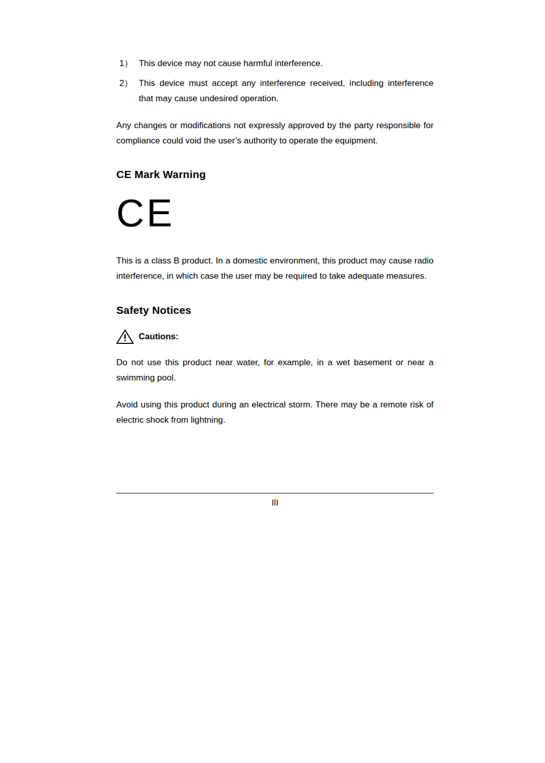1）This device may not cause harmful interference.
2）This device must accept any interference received, including interference that may cause undesired operation.
Any changes or modifications not expressly approved by the party responsible for compliance could void the user’s authority to operate the equipment.
CE Mark Warning
CE
This is a class B product. In a domestic environment, this product may cause radio interference, in which case the user may be required to take adequate measures.
Safety Notices
Cautions:
Do not use this product near water, for example, in a wet basement or near a swimming pool.
Avoid using this product during an electrical storm. There may be a remote risk of electric shock from lightning.
III